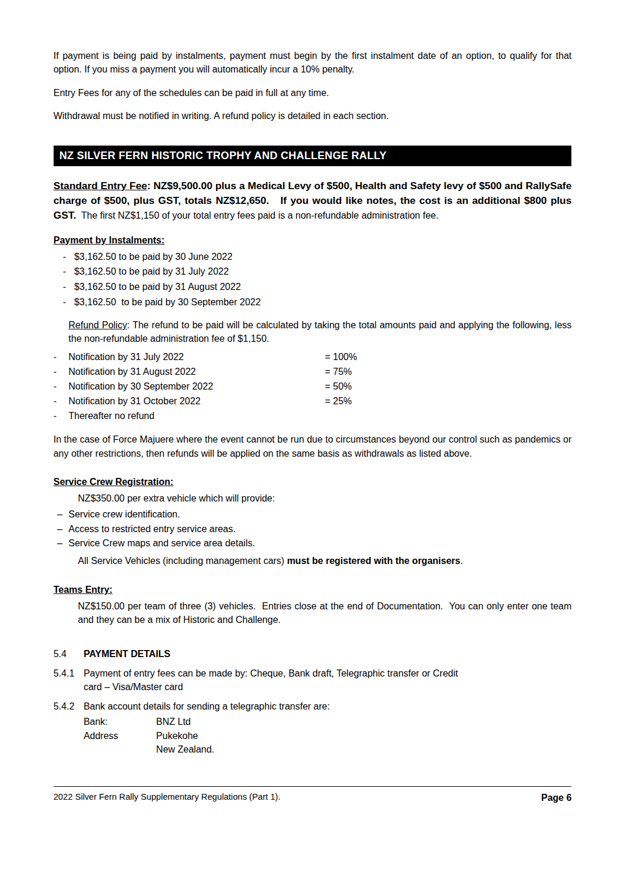If payment is being paid by instalments, payment must begin by the first instalment date of an option, to qualify for that option. If you miss a payment you will automatically incur a 10% penalty.
Entry Fees for any of the schedules can be paid in full at any time.
Withdrawal must be notified in writing. A refund policy is detailed in each section.
NZ SILVER FERN HISTORIC TROPHY AND CHALLENGE RALLY
Standard Entry Fee: NZ$9,500.00 plus a Medical Levy of $500, Health and Safety levy of $500 and RallySafe charge of $500, plus GST, totals NZ$12,650. If you would like notes, the cost is an additional $800 plus GST. The first NZ$1,150 of your total entry fees paid is a non-refundable administration fee.
Payment by Instalments:
$3,162.50 to be paid by 30 June 2022
$3,162.50 to be paid by 31 July 2022
$3,162.50 to be paid by 31 August 2022
$3,162.50 to be paid by 30 September 2022
Refund Policy: The refund to be paid will be calculated by taking the total amounts paid and applying the following, less the non-refundable administration fee of $1,150.
| - | Notification by 31 July 2022 | = 100% |
| - | Notification by 31 August 2022 | = 75% |
| - | Notification by 30 September 2022 | = 50% |
| - | Notification by 31 October 2022 | = 25% |
| - | Thereafter no refund | |
In the case of Force Majuere where the event cannot be run due to circumstances beyond our control such as pandemics or any other restrictions, then refunds will be applied on the same basis as withdrawals as listed above.
Service Crew Registration:
NZ$350.00 per extra vehicle which will provide:
Service crew identification.
Access to restricted entry service areas.
Service Crew maps and service area details.
All Service Vehicles (including management cars) must be registered with the organisers.
Teams Entry:
NZ$150.00 per team of three (3) vehicles. Entries close at the end of Documentation. You can only enter one team and they can be a mix of Historic and Challenge.
5.4 PAYMENT DETAILS
5.4.1 Payment of entry fees can be made by: Cheque, Bank draft, Telegraphic transfer or Credit
card – Visa/Master card
5.4.2 Bank account details for sending a telegraphic transfer are:
| Bank: | BNZ Ltd |
| Address | Pukekohe |
| | New Zealand. |
2022 Silver Fern Rally Supplementary Regulations (Part 1). Page 6